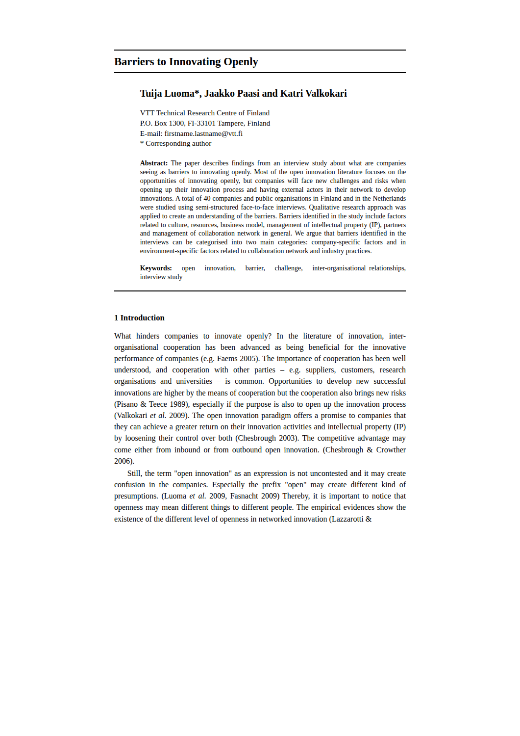Barriers to Innovating Openly
Tuija Luoma*, Jaakko Paasi and Katri Valkokari
VTT Technical Research Centre of Finland
P.O. Box 1300, FI-33101 Tampere, Finland
E-mail: firstname.lastname@vtt.fi
* Corresponding author
Abstract: The paper describes findings from an interview study about what are companies seeing as barriers to innovating openly. Most of the open innovation literature focuses on the opportunities of innovating openly, but companies will face new challenges and risks when opening up their innovation process and having external actors in their network to develop innovations. A total of 40 companies and public organisations in Finland and in the Netherlands were studied using semi-structured face-to-face interviews. Qualitative research approach was applied to create an understanding of the barriers. Barriers identified in the study include factors related to culture, resources, business model, management of intellectual property (IP), partners and management of collaboration network in general. We argue that barriers identified in the interviews can be categorised into two main categories: company-specific factors and in environment-specific factors related to collaboration network and industry practices.
Keywords: open innovation, barrier, challenge, inter-organisational relationships, interview study
1 Introduction
What hinders companies to innovate openly? In the literature of innovation, inter-organisational cooperation has been advanced as being beneficial for the innovative performance of companies (e.g. Faems 2005). The importance of cooperation has been well understood, and cooperation with other parties – e.g. suppliers, customers, research organisations and universities – is common. Opportunities to develop new successful innovations are higher by the means of cooperation but the cooperation also brings new risks (Pisano & Teece 1989), especially if the purpose is also to open up the innovation process (Valkokari et al. 2009). The open innovation paradigm offers a promise to companies that they can achieve a greater return on their innovation activities and intellectual property (IP) by loosening their control over both (Chesbrough 2003). The competitive advantage may come either from inbound or from outbound open innovation. (Chesbrough & Crowther 2006).
Still, the term "open innovation" as an expression is not uncontested and it may create confusion in the companies. Especially the prefix "open" may create different kind of presumptions. (Luoma et al. 2009, Fasnacht 2009) Thereby, it is important to notice that openness may mean different things to different people. The empirical evidences show the existence of the different level of openness in networked innovation (Lazzarotti &